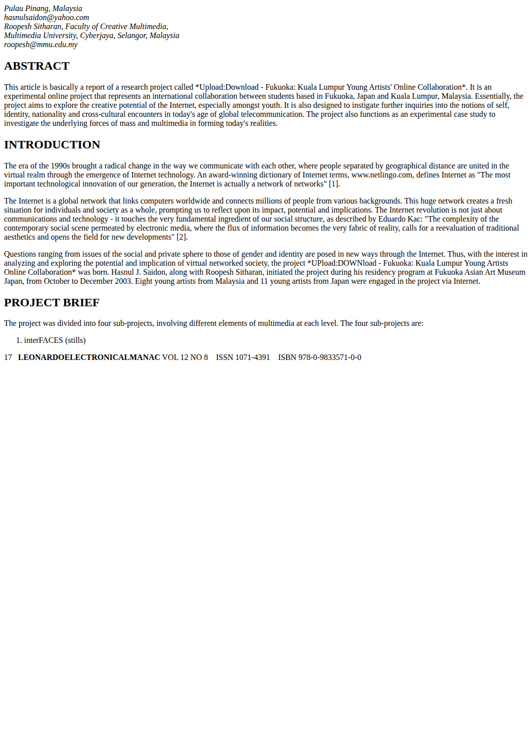Pulau Pinang, Malaysia
hasnulsaidon@yahoo.com Roopesh Sitharan, Faculty of Creative Multimedia,
Multimedia University, Cyberjaya, Selangor, Malaysia
roopesh@mmu.edu.my
ABSTRACT
This article is basically a report of a research project called *Upload:Download - Fukuoka: Kuala Lumpur Young Artists' Online Collaboration*. It is an experimental online project that represents an international collaboration between students based in Fukuoka, Japan and Kuala Lumpur, Malaysia. Essentially, the project aims to explore the creative potential of the Internet, especially amongst youth. It is also designed to instigate further inquiries into the notions of self, identity, nationality and cross-cultural encounters in today's age of global telecommunication. The project also functions as an experimental case study to investigate the underlying forces of mass and multimedia in forming today's realities.
INTRODUCTION
The era of the 1990s brought a radical change in the way we communicate with each other, where people separated by geographical distance are united in the virtual realm through the emergence of Internet technology. An award-winning dictionary of Internet terms, www.netlingo.com, defines Internet as "The most important technological innovation of our generation, the Internet is actually a network of networks" [1].
The Internet is a global network that links computers worldwide and connects millions of people from various backgrounds. This huge network creates a fresh situation for individuals and society as a whole, prompting us to reflect upon its impact, potential and implications. The Internet revolution is not just about communications and technology - it touches the very fundamental ingredient of our social structure, as described by Eduardo Kac: "The complexity of the contemporary social scene permeated by electronic media, where the flux of information becomes the very fabric of reality, calls for a reevaluation of traditional aesthetics and opens the field for new developments" [2].
Questions ranging from issues of the social and private sphere to those of gender and identity are posed in new ways through the Internet. Thus, with the interest in analyzing and exploring the potential and implication of virtual networked society, the project *UPload:DOWNload - Fukuoka: Kuala Lumpur Young Artists Online Collaboration* was born. Hasnul J. Saidon, along with Roopesh Sitharan, initiated the project during his residency program at Fukuoka Asian Art Museum Japan, from October to December 2003. Eight young artists from Malaysia and 11 young artists from Japan were engaged in the project via Internet.
PROJECT BRIEF
The project was divided into four sub-projects, involving different elements of multimedia at each level. The four sub-projects are:
interFACES (stills)
17 LEONARDOELECTRONICALMANAC VOL 12 NO 8 ISSN 1071-4391 ISBN 978-0-9833571-0-0